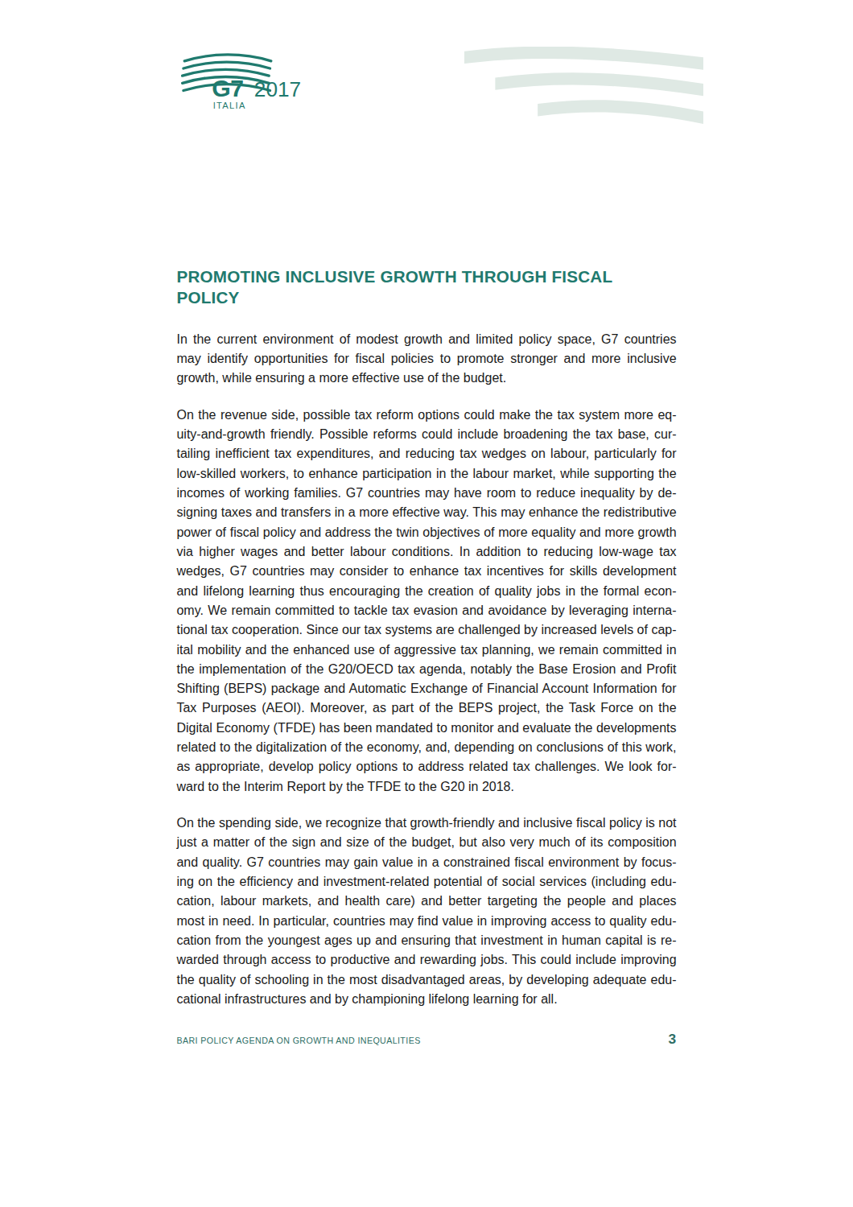G7 2017 Italia G7 2017 ITALIA
PROMOTING INCLUSIVE GROWTH THROUGH FISCAL POLICY
In the current environment of modest growth and limited policy space, G7 countries may identify opportunities for fiscal policies to promote stronger and more inclusive growth, while ensuring a more effective use of the budget.
On the revenue side, possible tax reform options could make the tax system more equity-and-growth friendly. Possible reforms could include broadening the tax base, curtailing inefficient tax expenditures, and reducing tax wedges on labour, particularly for low-skilled workers, to enhance participation in the labour market, while supporting the incomes of working families. G7 countries may have room to reduce inequality by designing taxes and transfers in a more effective way. This may enhance the redistributive power of fiscal policy and address the twin objectives of more equality and more growth via higher wages and better labour conditions. In addition to reducing low-wage tax wedges, G7 countries may consider to enhance tax incentives for skills development and lifelong learning thus encouraging the creation of quality jobs in the formal economy. We remain committed to tackle tax evasion and avoidance by leveraging international tax cooperation. Since our tax systems are challenged by increased levels of capital mobility and the enhanced use of aggressive tax planning, we remain committed in the implementation of the G20/OECD tax agenda, notably the Base Erosion and Profit Shifting (BEPS) package and Automatic Exchange of Financial Account Information for Tax Purposes (AEOI). Moreover, as part of the BEPS project, the Task Force on the Digital Economy (TFDE) has been mandated to monitor and evaluate the developments related to the digitalization of the economy, and, depending on conclusions of this work, as appropriate, develop policy options to address related tax challenges. We look forward to the Interim Report by the TFDE to the G20 in 2018.
On the spending side, we recognize that growth-friendly and inclusive fiscal policy is not just a matter of the sign and size of the budget, but also very much of its composition and quality. G7 countries may gain value in a constrained fiscal environment by focusing on the efficiency and investment-related potential of social services (including education, labour markets, and health care) and better targeting the people and places most in need. In particular, countries may find value in improving access to quality education from the youngest ages up and ensuring that investment in human capital is rewarded through access to productive and rewarding jobs. This could include improving the quality of schooling in the most disadvantaged areas, by developing adequate educational infrastructures and by championing lifelong learning for all.
Bari Policy Agenda on Growth and Inequalities 3